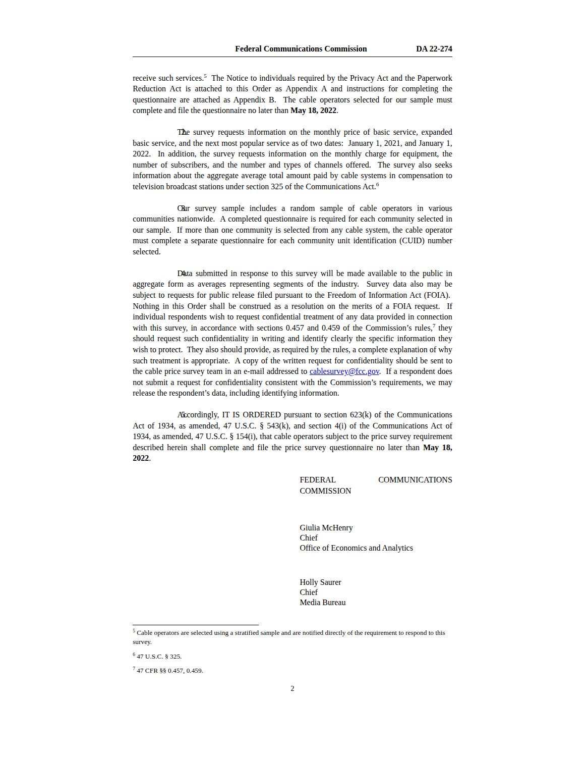Federal Communications Commission
DA 22-274
receive such services.5 The Notice to individuals required by the Privacy Act and the Paperwork Reduction Act is attached to this Order as Appendix A and instructions for completing the questionnaire are attached as Appendix B. The cable operators selected for our sample must complete and file the questionnaire no later than May 18, 2022.
2. The survey requests information on the monthly price of basic service, expanded basic service, and the next most popular service as of two dates: January 1, 2021, and January 1, 2022. In addition, the survey requests information on the monthly charge for equipment, the number of subscribers, and the number and types of channels offered. The survey also seeks information about the aggregate average total amount paid by cable systems in compensation to television broadcast stations under section 325 of the Communications Act.6
3. Our survey sample includes a random sample of cable operators in various communities nationwide. A completed questionnaire is required for each community selected in our sample. If more than one community is selected from any cable system, the cable operator must complete a separate questionnaire for each community unit identification (CUID) number selected.
4. Data submitted in response to this survey will be made available to the public in aggregate form as averages representing segments of the industry. Survey data also may be subject to requests for public release filed pursuant to the Freedom of Information Act (FOIA). Nothing in this Order shall be construed as a resolution on the merits of a FOIA request. If individual respondents wish to request confidential treatment of any data provided in connection with this survey, in accordance with sections 0.457 and 0.459 of the Commission’s rules,7 they should request such confidentiality in writing and identify clearly the specific information they wish to protect. They also should provide, as required by the rules, a complete explanation of why such treatment is appropriate. A copy of the written request for confidentiality should be sent to the cable price survey team in an e-mail addressed to cablesurvey@fcc.gov. If a respondent does not submit a request for confidentiality consistent with the Commission’s requirements, we may release the respondent’s data, including identifying information.
5. Accordingly, IT IS ORDERED pursuant to section 623(k) of the Communications Act of 1934, as amended, 47 U.S.C. § 543(k), and section 4(i) of the Communications Act of 1934, as amended, 47 U.S.C. § 154(i), that cable operators subject to the price survey requirement described herein shall complete and file the price survey questionnaire no later than May 18, 2022.
FEDERAL COMMUNICATIONS COMMISSION
Giulia McHenry
Chief
Office of Economics and Analytics
Holly Saurer
Chief
Media Bureau
5 Cable operators are selected using a stratified sample and are notified directly of the requirement to respond to this survey.
6 47 U.S.C. § 325.
7 47 CFR §§ 0.457, 0.459.
2